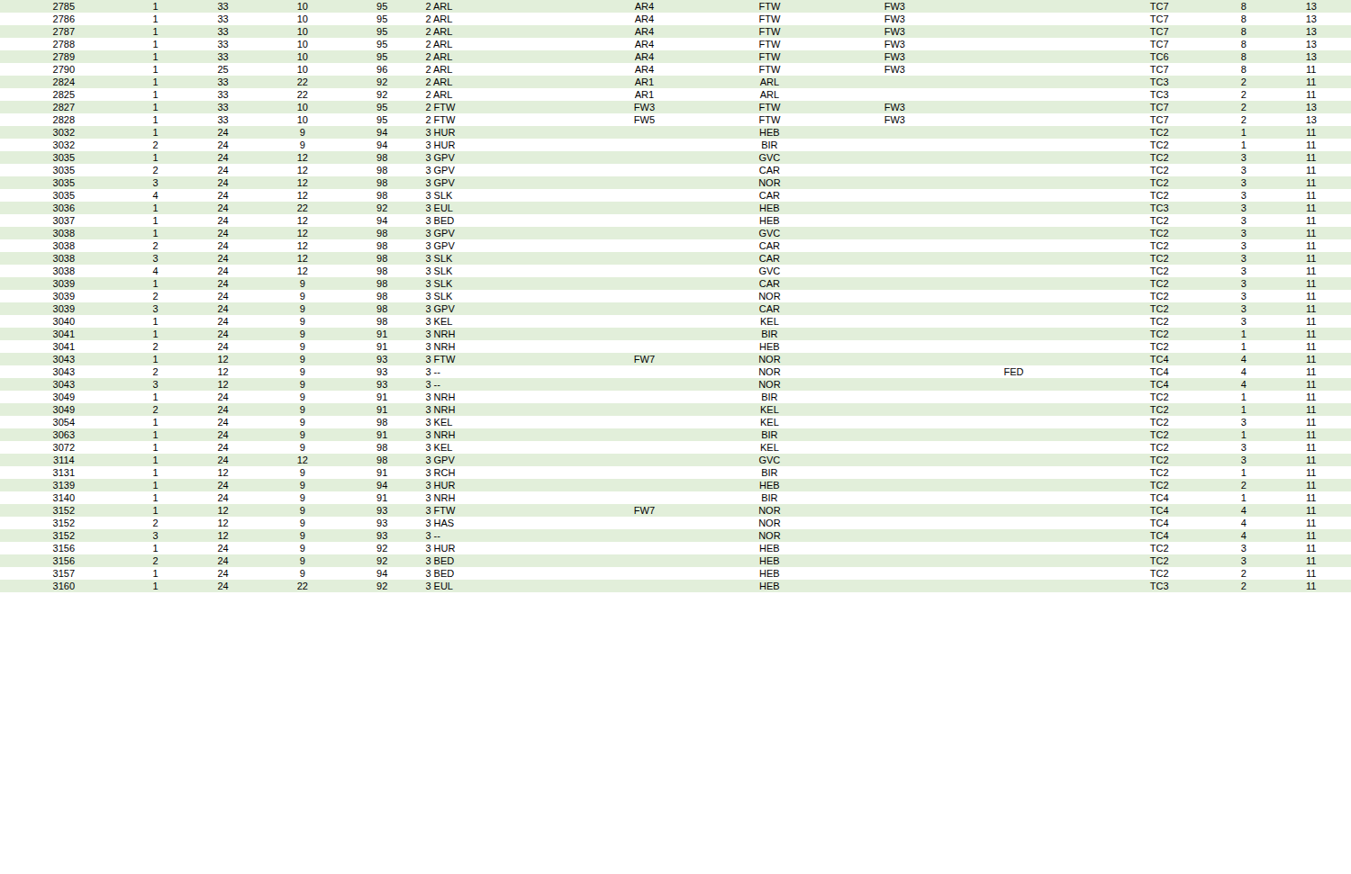| 2785 | 1 | 33 | 10 | 95 | 2 ARL | AR4 | FTW | FW3 | | | TC7 | 8 | 13 |
| 2786 | 1 | 33 | 10 | 95 | 2 ARL | AR4 | FTW | FW3 | | | TC7 | 8 | 13 |
| 2787 | 1 | 33 | 10 | 95 | 2 ARL | AR4 | FTW | FW3 | | | TC7 | 8 | 13 |
| 2788 | 1 | 33 | 10 | 95 | 2 ARL | AR4 | FTW | FW3 | | | TC7 | 8 | 13 |
| 2789 | 1 | 33 | 10 | 95 | 2 ARL | AR4 | FTW | FW3 | | | TC6 | 8 | 13 |
| 2790 | 1 | 25 | 10 | 96 | 2 ARL | AR4 | FTW | FW3 | | | TC7 | 8 | 11 |
| 2824 | 1 | 33 | 22 | 92 | 2 ARL | AR1 | ARL | | | | TC3 | 2 | 11 |
| 2825 | 1 | 33 | 22 | 92 | 2 ARL | AR1 | ARL | | | | TC3 | 2 | 11 |
| 2827 | 1 | 33 | 10 | 95 | 2 FTW | FW3 | FTW | FW3 | | | TC7 | 2 | 13 |
| 2828 | 1 | 33 | 10 | 95 | 2 FTW | FW5 | FTW | FW3 | | | TC7 | 2 | 13 |
| 3032 | 1 | 24 | 9 | 94 | 3 HUR | | HEB | | | | TC2 | 1 | 11 |
| 3032 | 2 | 24 | 9 | 94 | 3 HUR | | BIR | | | | TC2 | 1 | 11 |
| 3035 | 1 | 24 | 12 | 98 | 3 GPV | | GVC | | | | TC2 | 3 | 11 |
| 3035 | 2 | 24 | 12 | 98 | 3 GPV | | CAR | | | | TC2 | 3 | 11 |
| 3035 | 3 | 24 | 12 | 98 | 3 GPV | | NOR | | | | TC2 | 3 | 11 |
| 3035 | 4 | 24 | 12 | 98 | 3 SLK | | CAR | | | | TC2 | 3 | 11 |
| 3036 | 1 | 24 | 22 | 92 | 3 EUL | | HEB | | | | TC3 | 3 | 11 |
| 3037 | 1 | 24 | 12 | 94 | 3 BED | | HEB | | | | TC2 | 3 | 11 |
| 3038 | 1 | 24 | 12 | 98 | 3 GPV | | GVC | | | | TC2 | 3 | 11 |
| 3038 | 2 | 24 | 12 | 98 | 3 GPV | | CAR | | | | TC2 | 3 | 11 |
| 3038 | 3 | 24 | 12 | 98 | 3 SLK | | CAR | | | | TC2 | 3 | 11 |
| 3038 | 4 | 24 | 12 | 98 | 3 SLK | | GVC | | | | TC2 | 3 | 11 |
| 3039 | 1 | 24 | 9 | 98 | 3 SLK | | CAR | | | | TC2 | 3 | 11 |
| 3039 | 2 | 24 | 9 | 98 | 3 SLK | | NOR | | | | TC2 | 3 | 11 |
| 3039 | 3 | 24 | 9 | 98 | 3 GPV | | CAR | | | | TC2 | 3 | 11 |
| 3040 | 1 | 24 | 9 | 98 | 3 KEL | | KEL | | | | TC2 | 3 | 11 |
| 3041 | 1 | 24 | 9 | 91 | 3 NRH | | BIR | | | | TC2 | 1 | 11 |
| 3041 | 2 | 24 | 9 | 91 | 3 NRH | | HEB | | | | TC2 | 1 | 11 |
| 3043 | 1 | 12 | 9 | 93 | 3 FTW | FW7 | NOR | | | | TC4 | 4 | 11 |
| 3043 | 2 | 12 | 9 | 93 | 3 -- | | NOR | | FED | | TC4 | 4 | 11 |
| 3043 | 3 | 12 | 9 | 93 | 3 -- | | NOR | | | | TC4 | 4 | 11 |
| 3049 | 1 | 24 | 9 | 91 | 3 NRH | | BIR | | | | TC2 | 1 | 11 |
| 3049 | 2 | 24 | 9 | 91 | 3 NRH | | KEL | | | | TC2 | 1 | 11 |
| 3054 | 1 | 24 | 9 | 98 | 3 KEL | | KEL | | | | TC2 | 3 | 11 |
| 3063 | 1 | 24 | 9 | 91 | 3 NRH | | BIR | | | | TC2 | 1 | 11 |
| 3072 | 1 | 24 | 9 | 98 | 3 KEL | | KEL | | | | TC2 | 3 | 11 |
| 3114 | 1 | 24 | 12 | 98 | 3 GPV | | GVC | | | | TC2 | 3 | 11 |
| 3131 | 1 | 12 | 9 | 91 | 3 RCH | | BIR | | | | TC2 | 1 | 11 |
| 3139 | 1 | 24 | 9 | 94 | 3 HUR | | HEB | | | | TC2 | 2 | 11 |
| 3140 | 1 | 24 | 9 | 91 | 3 NRH | | BIR | | | | TC4 | 1 | 11 |
| 3152 | 1 | 12 | 9 | 93 | 3 FTW | FW7 | NOR | | | | TC4 | 4 | 11 |
| 3152 | 2 | 12 | 9 | 93 | 3 HAS | | NOR | | | | TC4 | 4 | 11 |
| 3152 | 3 | 12 | 9 | 93 | 3 -- | | NOR | | | | TC4 | 4 | 11 |
| 3156 | 1 | 24 | 9 | 92 | 3 HUR | | HEB | | | | TC2 | 3 | 11 |
| 3156 | 2 | 24 | 9 | 92 | 3 BED | | HEB | | | | TC2 | 3 | 11 |
| 3157 | 1 | 24 | 9 | 94 | 3 BED | | HEB | | | | TC2 | 2 | 11 |
| 3160 | 1 | 24 | 22 | 92 | 3 EUL | | HEB | | | | TC3 | 2 | 11 |